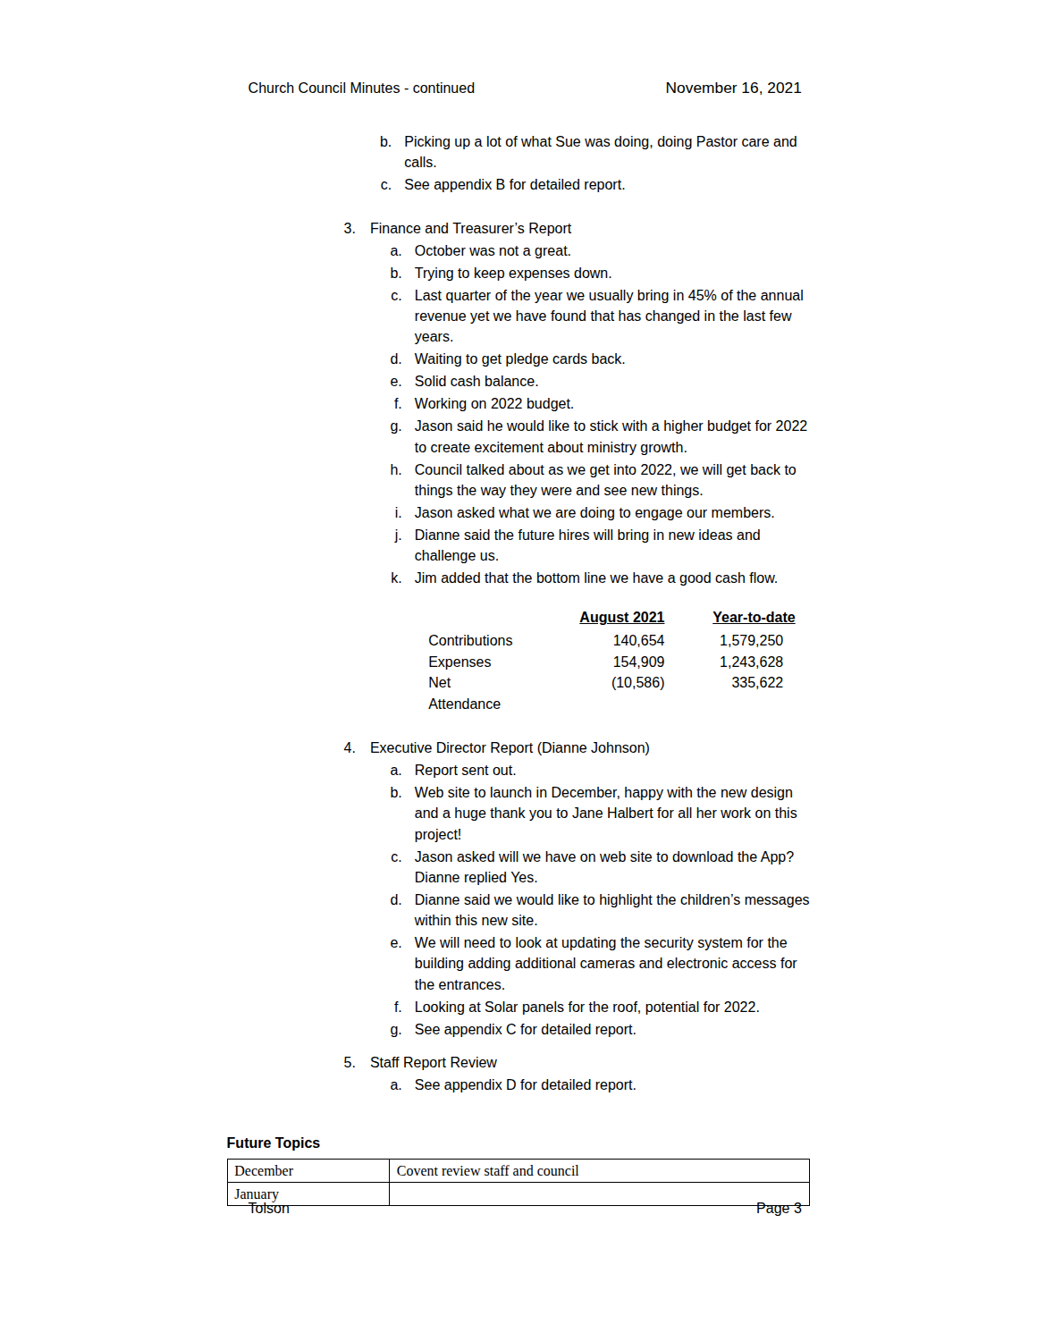Church Council Minutes - continued
November 16, 2021
Picking up a lot of what Sue was doing, doing Pastor care and calls.
See appendix B for detailed report.
Finance and Treasurer’s Report
October was not a great.
Trying to keep expenses down.
Last quarter of the year we usually bring in 45% of the annual revenue yet we have found that has changed in the last few years.
Waiting to get pledge cards back.
Solid cash balance.
Working on 2022 budget.
Jason said he would like to stick with a higher budget for 2022 to create excitement about ministry growth.
Council talked about as we get into 2022, we will get back to things the way they were and see new things.
Jason asked what we are doing to engage our members.
Dianne said the future hires will bring in new ideas and challenge us.
Jim added that the bottom line we have a good cash flow.
| | August 2021 | Year-to-date |
| --- | --- | --- |
| Contributions | 140,654 | 1,579,250 |
| Expenses | 154,909 | 1,243,628 |
| Net | (10,586) | 335,622 |
| Attendance | | |
Executive Director Report (Dianne Johnson)
Report sent out.
Web site to launch in December, happy with the new design and a huge thank you to Jane Halbert for all her work on this project!
Jason asked will we have on web site to download the App? Dianne replied Yes.
Dianne said we would like to highlight the children’s messages within this new site.
We will need to look at updating the security system for the building adding additional cameras and electronic access for the entrances.
Looking at Solar panels for the roof, potential for 2022.
See appendix C for detailed report.
Staff Report Review
See appendix D for detailed report.
Future Topics
| December | Covent review staff and council |
| January | |
Tolson
Page 3